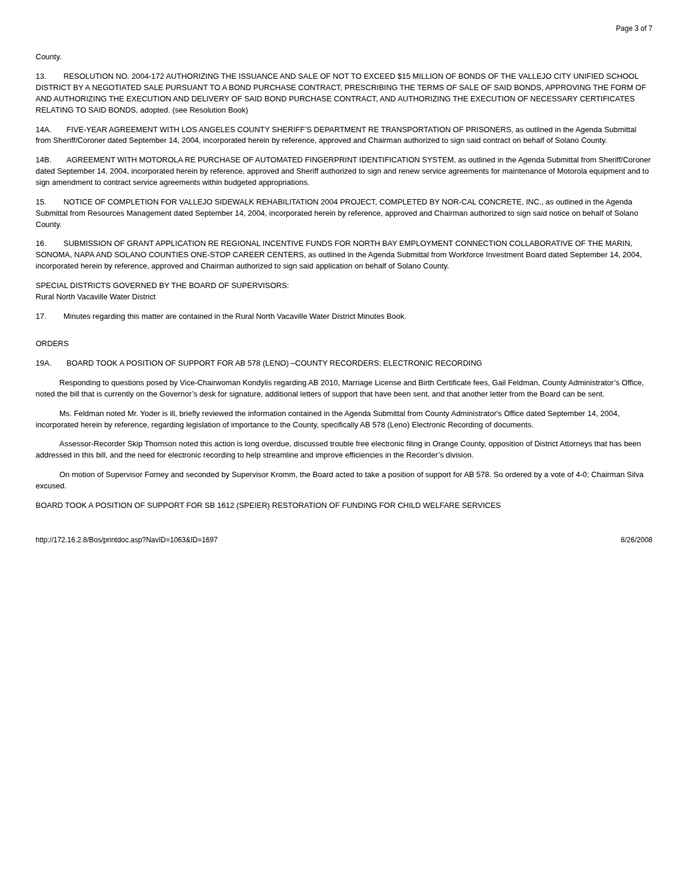Page 3 of 7
County.
13. RESOLUTION NO. 2004-172 AUTHORIZING THE ISSUANCE AND SALE OF NOT TO EXCEED $15 MILLION OF BONDS OF THE VALLEJO CITY UNIFIED SCHOOL DISTRICT BY A NEGOTIATED SALE PURSUANT TO A BOND PURCHASE CONTRACT, PRESCRIBING THE TERMS OF SALE OF SAID BONDS, APPROVING THE FORM OF AND AUTHORIZING THE EXECUTION AND DELIVERY OF SAID BOND PURCHASE CONTRACT, AND AUTHORIZING THE EXECUTION OF NECESSARY CERTIFICATES RELATING TO SAID BONDS, adopted. (see Resolution Book)
14A. FIVE-YEAR AGREEMENT WITH LOS ANGELES COUNTY SHERIFF’S DEPARTMENT RE TRANSPORTATION OF PRISONERS, as outlined in the Agenda Submittal from Sheriff/Coroner dated September 14, 2004, incorporated herein by reference, approved and Chairman authorized to sign said contract on behalf of Solano County.
14B. AGREEMENT WITH MOTOROLA RE PURCHASE OF AUTOMATED FINGERPRINT IDENTIFICATION SYSTEM, as outlined in the Agenda Submittal from Sheriff/Coroner dated September 14, 2004, incorporated herein by reference, approved and Sheriff authorized to sign and renew service agreements for maintenance of Motorola equipment and to sign amendment to contract service agreements within budgeted appropriations.
15. NOTICE OF COMPLETION FOR VALLEJO SIDEWALK REHABILITATION 2004 PROJECT, COMPLETED BY NOR-CAL CONCRETE, INC., as outlined in the Agenda Submittal from Resources Management dated September 14, 2004, incorporated herein by reference, approved and Chairman authorized to sign said notice on behalf of Solano County.
16. SUBMISSION OF GRANT APPLICATION RE REGIONAL INCENTIVE FUNDS FOR NORTH BAY EMPLOYMENT CONNECTION COLLABORATIVE OF THE MARIN, SONOMA, NAPA AND SOLANO COUNTIES ONE-STOP CAREER CENTERS, as outlined in the Agenda Submittal from Workforce Investment Board dated September 14, 2004, incorporated herein by reference, approved and Chairman authorized to sign said application on behalf of Solano County.
SPECIAL DISTRICTS GOVERNED BY THE BOARD OF SUPERVISORS:
Rural North Vacaville Water District
17. Minutes regarding this matter are contained in the Rural North Vacaville Water District Minutes Book.
ORDERS
19A. BOARD TOOK A POSITION OF SUPPORT FOR AB 578 (LENO) –COUNTY RECORDERS; ELECTRONIC RECORDING
Responding to questions posed by Vice-Chairwoman Kondylis regarding AB 2010, Marriage License and Birth Certificate fees, Gail Feldman, County Administrator’s Office, noted the bill that is currently on the Governor’s desk for signature, additional letters of support that have been sent, and that another letter from the Board can be sent.
Ms. Feldman noted Mr. Yoder is ill, briefly reviewed the information contained in the Agenda Submittal from County Administrator's Office dated September 14, 2004, incorporated herein by reference, regarding legislation of importance to the County, specifically AB 578 (Leno) Electronic Recording of documents.
Assessor-Recorder Skip Thomson noted this action is long overdue, discussed trouble free electronic filing in Orange County, opposition of District Attorneys that has been addressed in this bill, and the need for electronic recording to help streamline and improve efficiencies in the Recorder’s division.
On motion of Supervisor Forney and seconded by Supervisor Kromm, the Board acted to take a position of support for AB 578. So ordered by a vote of 4-0; Chairman Silva excused.
BOARD TOOK A POSITION OF SUPPORT FOR SB 1612 (SPEIER) RESTORATION OF FUNDING FOR CHILD WELFARE SERVICES
http://172.16.2.8/Bos/printdoc.asp?NavID=1063&ID=1697 8/26/2008